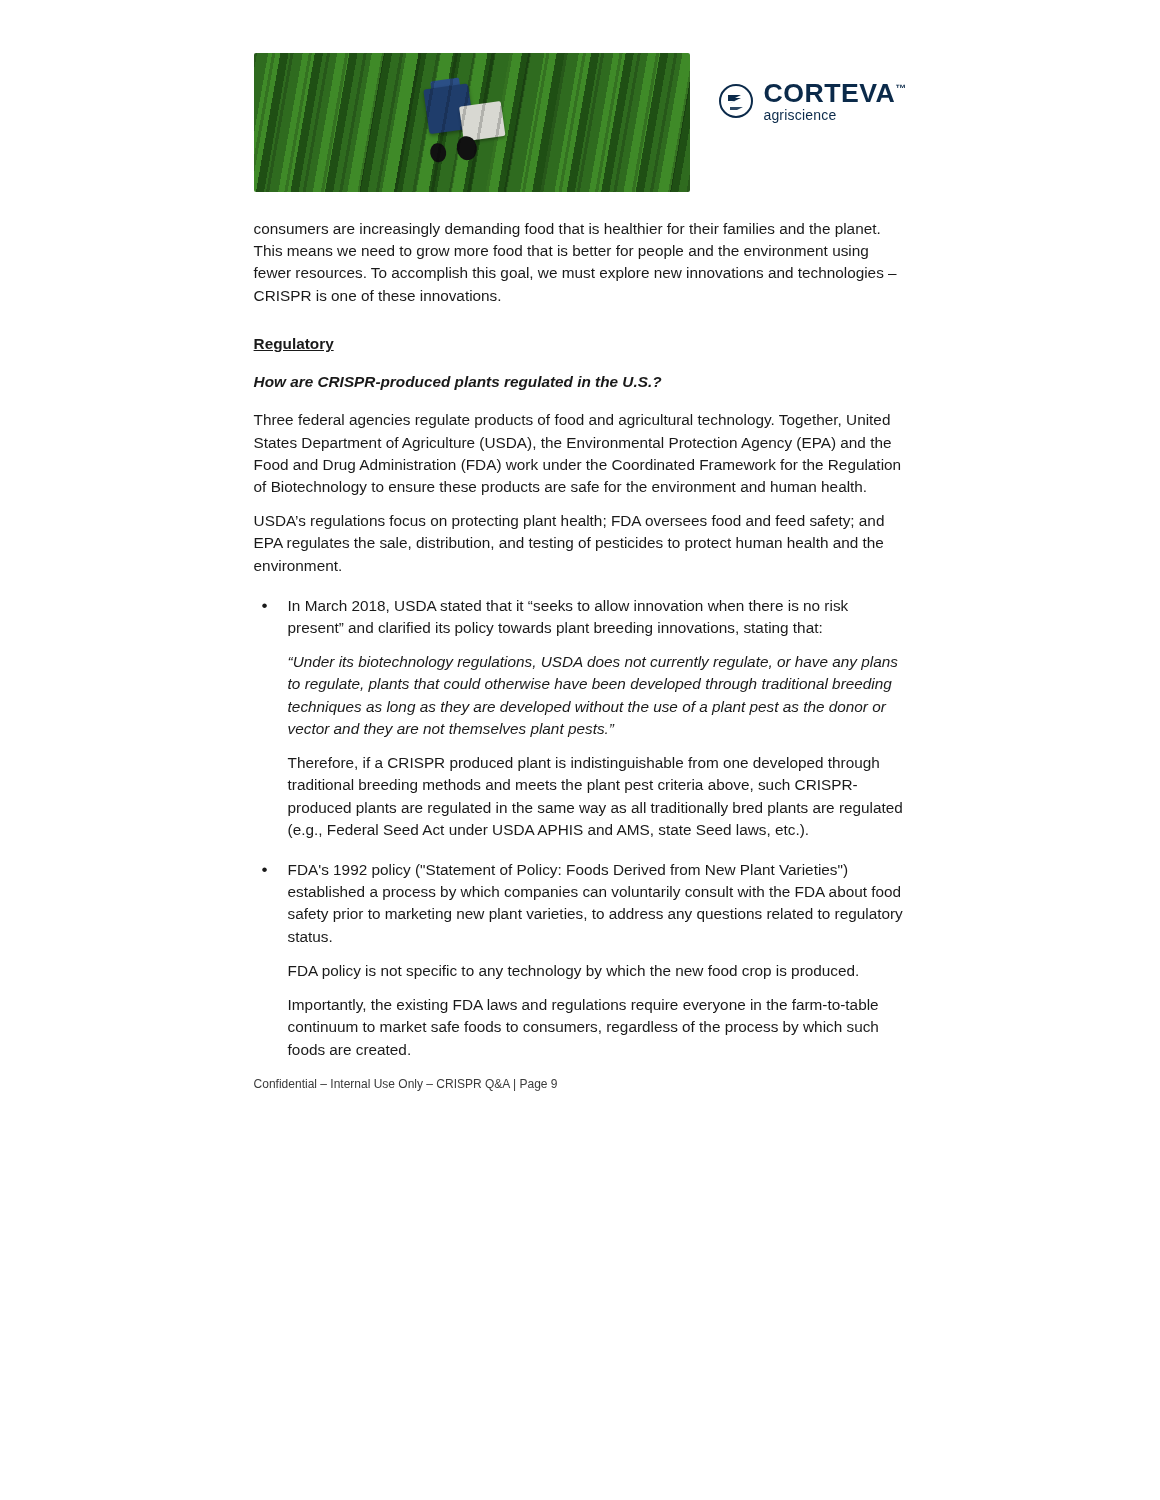CORTEVA™
agriscience
consumers are increasingly demanding food that is healthier for their families and the planet. This means we need to grow more food that is better for people and the environment using fewer resources. To accomplish this goal, we must explore new innovations and technologies – CRISPR is one of these innovations.
Regulatory
How are CRISPR-produced plants regulated in the U.S.?
Three federal agencies regulate products of food and agricultural technology. Together, United States Department of Agriculture (USDA), the Environmental Protection Agency (EPA) and the Food and Drug Administration (FDA) work under the Coordinated Framework for the Regulation of Biotechnology to ensure these products are safe for the environment and human health.
USDA’s regulations focus on protecting plant health; FDA oversees food and feed safety; and EPA regulates the sale, distribution, and testing of pesticides to protect human health and the environment.
In March 2018, USDA stated that it “seeks to allow innovation when there is no risk present” and clarified its policy towards plant breeding innovations, stating that:
“Under its biotechnology regulations, USDA does not currently regulate, or have any plans to regulate, plants that could otherwise have been developed through traditional breeding techniques as long as they are developed without the use of a plant pest as the donor or vector and they are not themselves plant pests.”
Therefore, if a CRISPR produced plant is indistinguishable from one developed through traditional breeding methods and meets the plant pest criteria above, such CRISPR-produced plants are regulated in the same way as all traditionally bred plants are regulated (e.g., Federal Seed Act under USDA APHIS and AMS, state Seed laws, etc.).
FDA's 1992 policy ("Statement of Policy: Foods Derived from New Plant Varieties") established a process by which companies can voluntarily consult with the FDA about food safety prior to marketing new plant varieties, to address any questions related to regulatory status.
FDA policy is not specific to any technology by which the new food crop is produced.
Importantly, the existing FDA laws and regulations require everyone in the farm-to-table continuum to market safe foods to consumers, regardless of the process by which such foods are created.
Confidential – Internal Use Only – CRISPR Q&A | Page 9